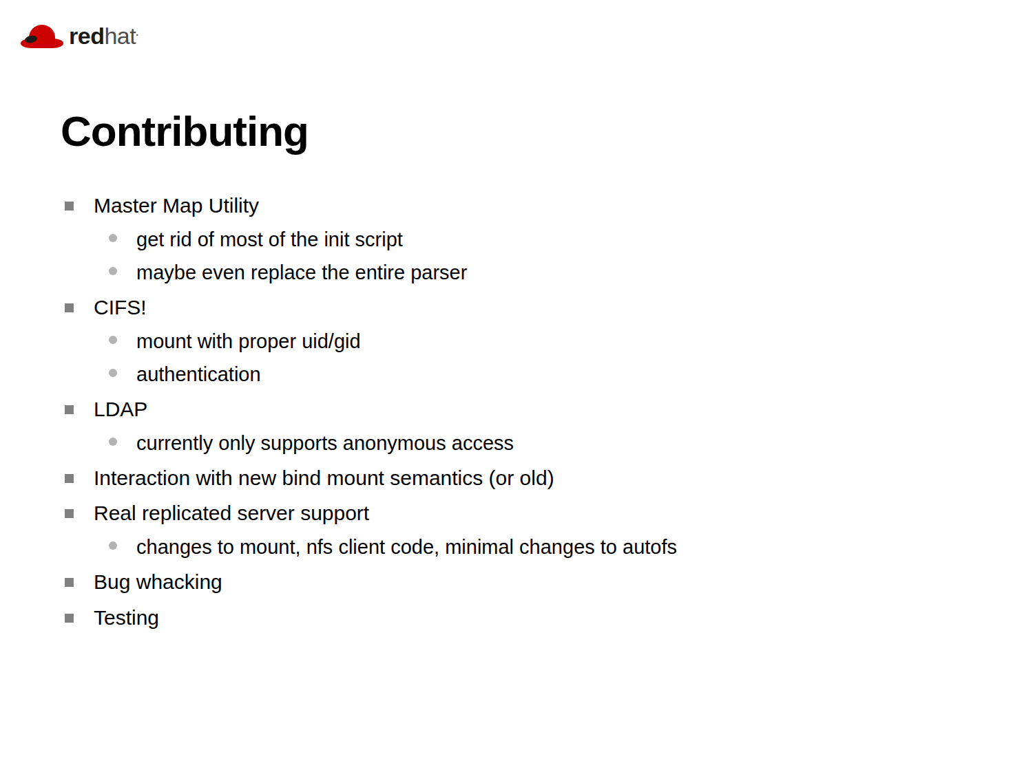redhat.
Contributing
Master Map Utility
get rid of most of the init script
maybe even replace the entire parser
CIFS!
mount with proper uid/gid
authentication
LDAP
currently only supports anonymous access
Interaction with new bind mount semantics (or old)
Real replicated server support
changes to mount, nfs client code, minimal changes to autofs
Bug whacking
Testing